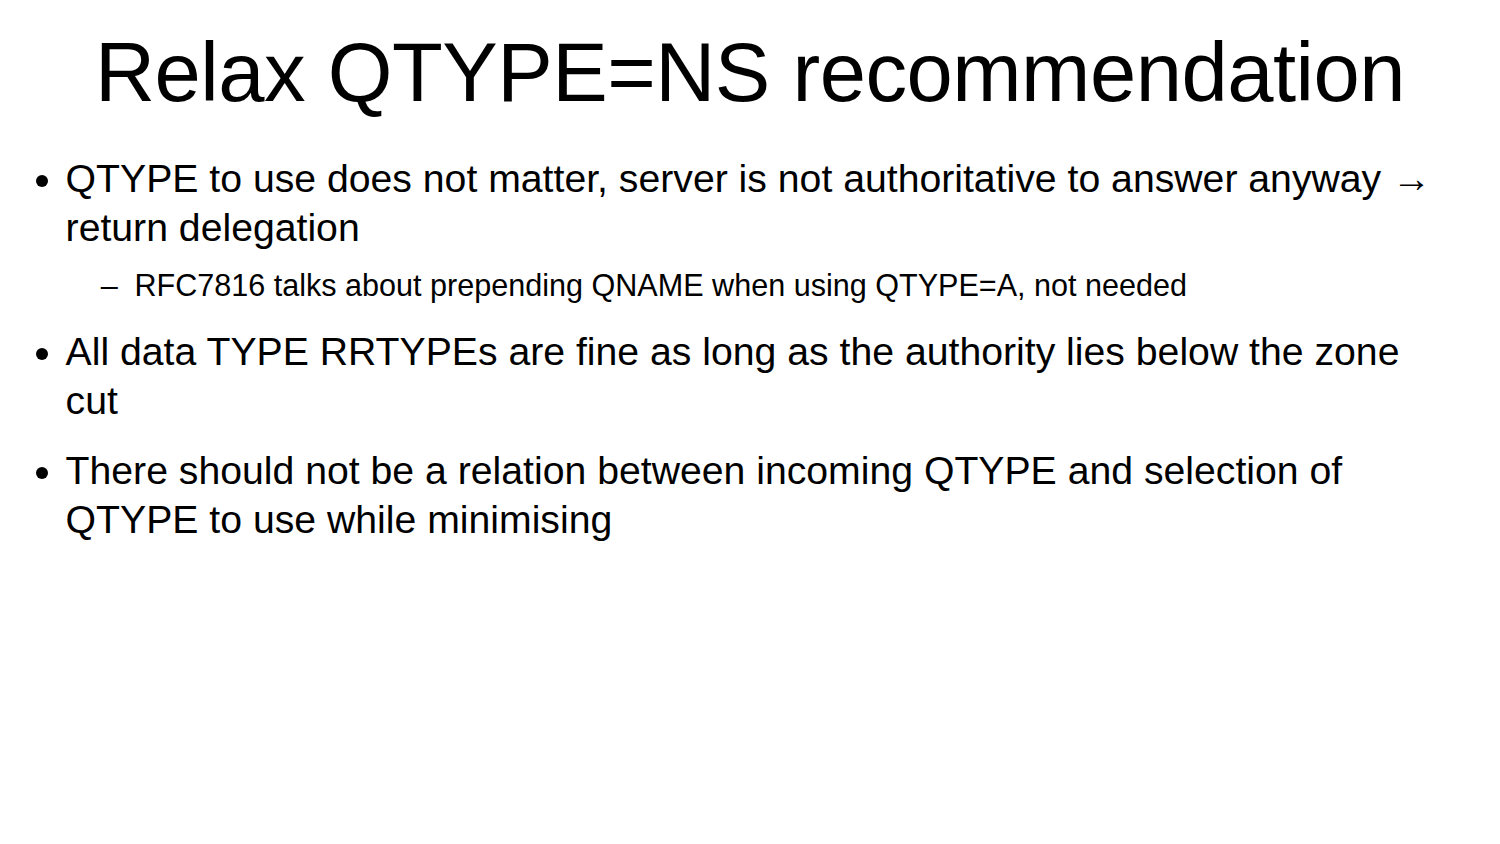Relax QTYPE=NS recommendation
QTYPE to use does not matter, server is not authoritative to answer anyway → return delegation
RFC7816 talks about prepending QNAME when using QTYPE=A, not needed
All data TYPE RRTYPEs are fine as long as the authority lies below the zone cut
There should not be a relation between incoming QTYPE and selection of QTYPE to use while minimising